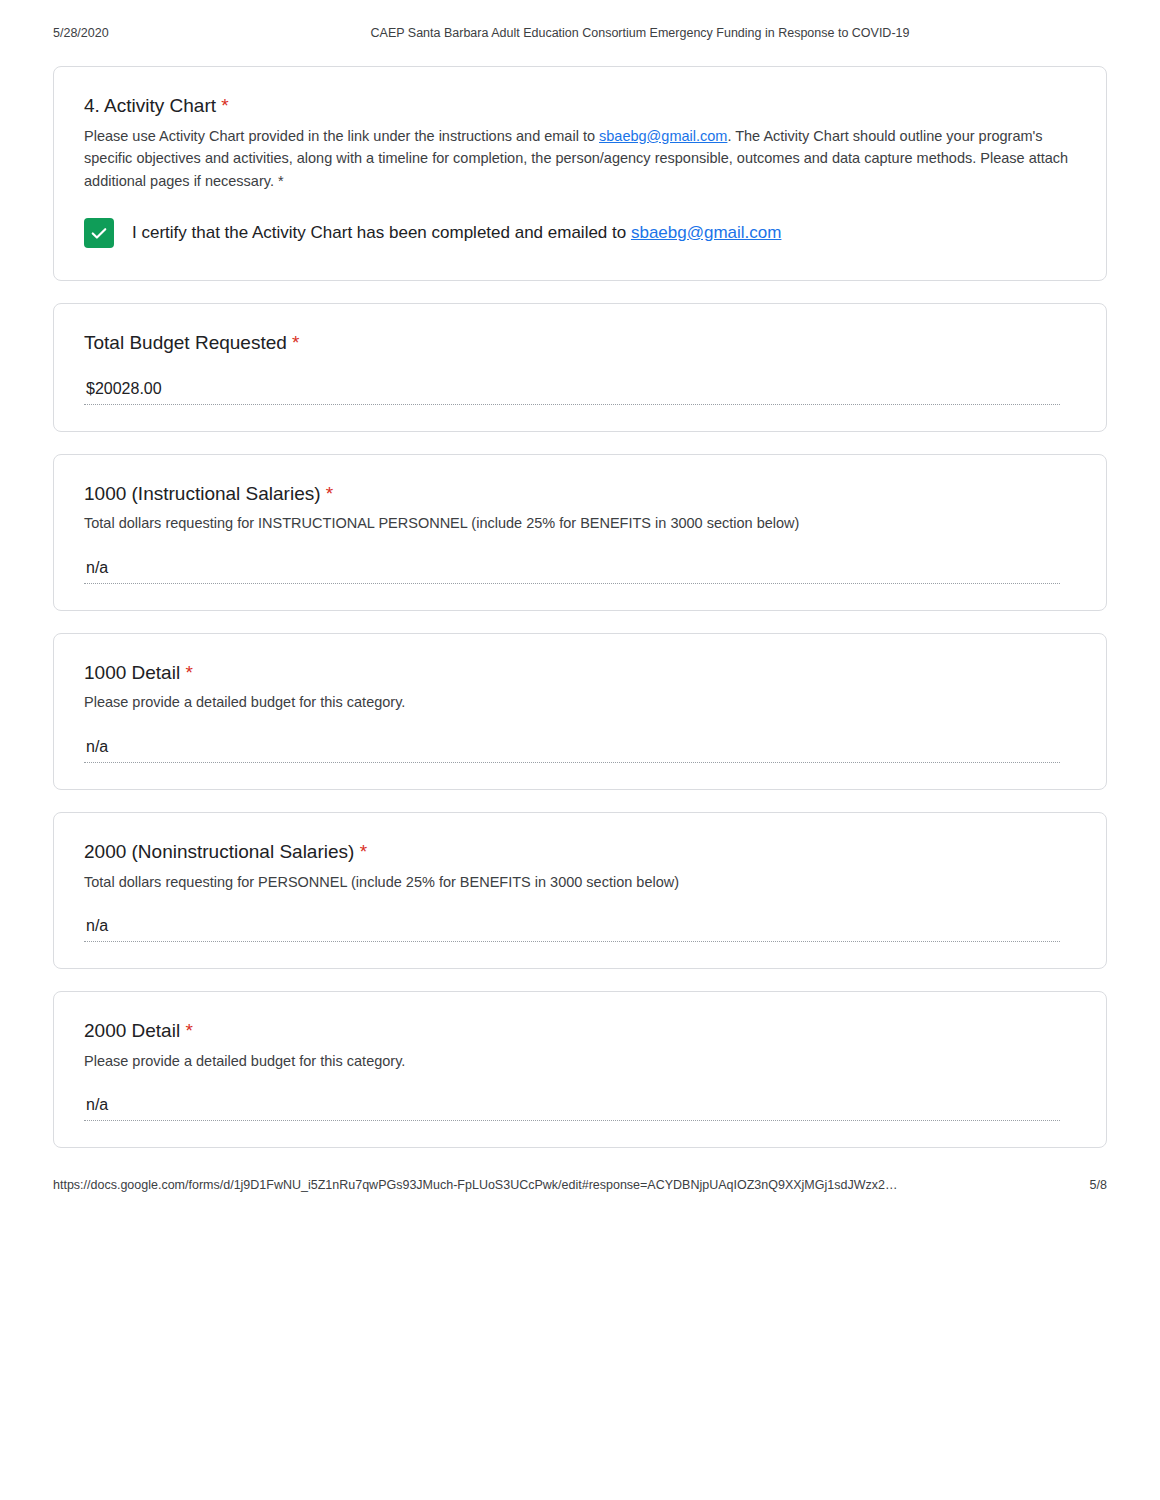5/28/2020
CAEP Santa Barbara Adult Education Consortium Emergency Funding in Response to COVID-19
4. Activity Chart *
Please use Activity Chart provided in the link under the instructions and email to sbaebg@gmail.com. The Activity Chart should outline your program's specific objectives and activities, along with a timeline for completion, the person/agency responsible, outcomes and data capture methods. Please attach additional pages if necessary. *
I certify that the Activity Chart has been completed and emailed to sbaebg@gmail.com
Total Budget Requested *
$20028.00
1000 (Instructional Salaries) *
Total dollars requesting for INSTRUCTIONAL PERSONNEL (include 25% for BENEFITS in 3000 section below)
n/a
1000 Detail *
Please provide a detailed budget for this category.
n/a
2000 (Noninstructional Salaries) *
Total dollars requesting for PERSONNEL (include 25% for BENEFITS in 3000 section below)
n/a
2000 Detail *
Please provide a detailed budget for this category.
n/a
https://docs.google.com/forms/d/1j9D1FwNU_i5Z1nRu7qwPGs93JMuch-FpLUoS3UCcPwk/edit#response=ACYDBNjpUAqIOZ3nQ9XXjMGj1sdJWzx2…
5/8